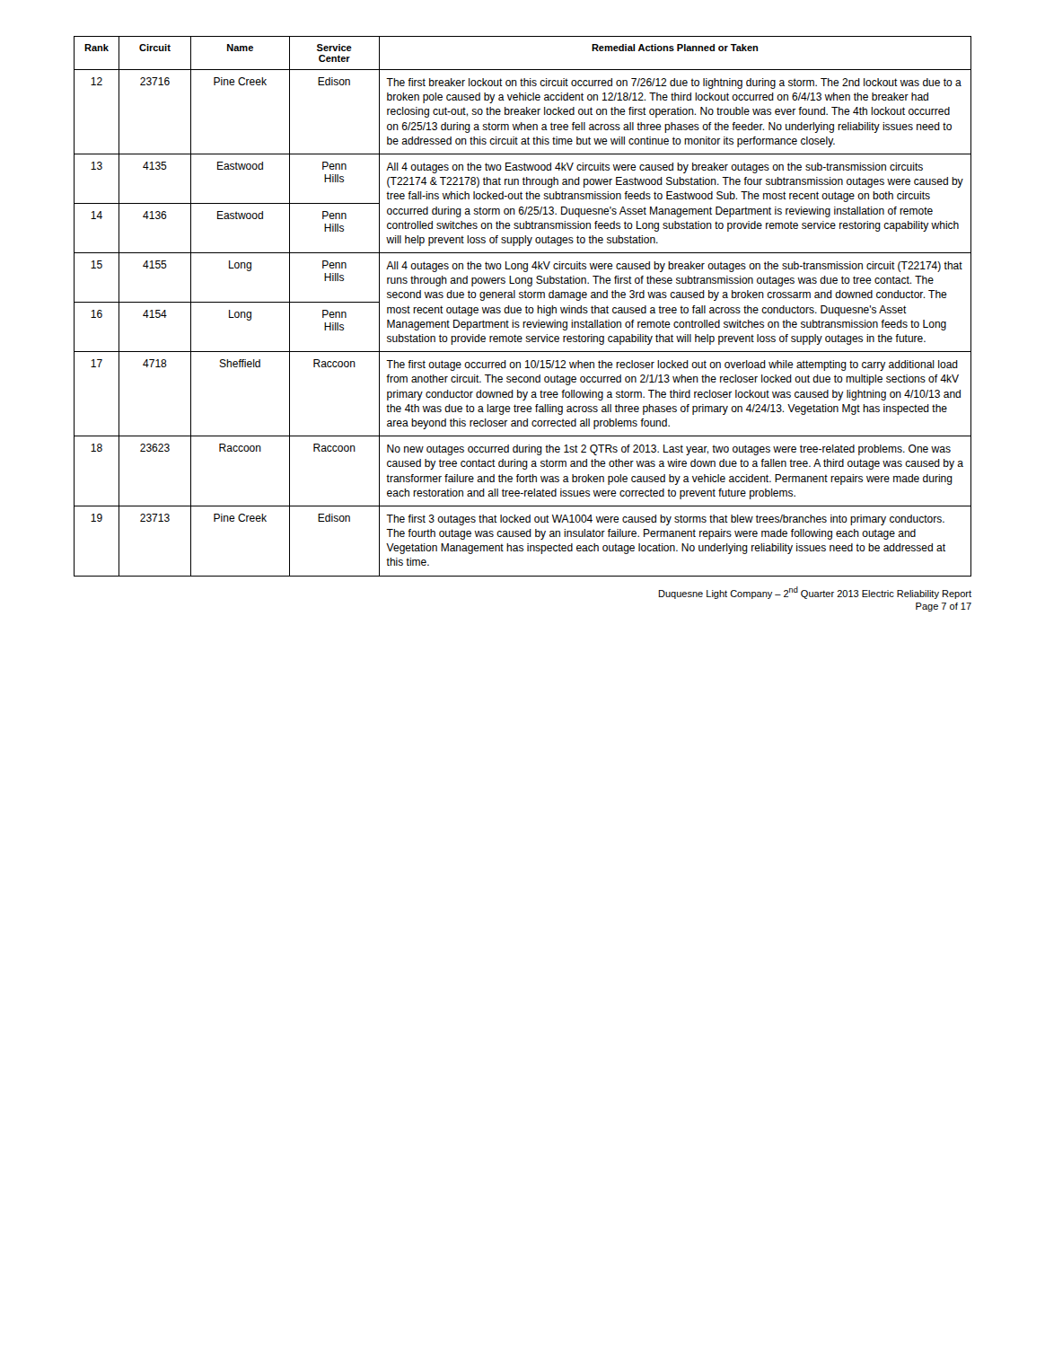| Rank | Circuit | Name | Service Center | Remedial Actions Planned or Taken |
| --- | --- | --- | --- | --- |
| 12 | 23716 | Pine Creek | Edison | The first breaker lockout on this circuit occurred on 7/26/12 due to lightning during a storm. The 2nd lockout was due to a broken pole caused by a vehicle accident on 12/18/12. The third lockout occurred on 6/4/13 when the breaker had reclosing cut-out, so the breaker locked out on the first operation. No trouble was ever found. The 4th lockout occurred on 6/25/13 during a storm when a tree fell across all three phases of the feeder. No underlying reliability issues need to be addressed on this circuit at this time but we will continue to monitor its performance closely. |
| 13 | 4135 | Eastwood | Penn Hills | All 4 outages on the two Eastwood 4kV circuits were caused by breaker outages on the sub-transmission circuits (T22174 & T22178) that run through and power Eastwood Substation. The four subtransmission outages were caused by tree fall-ins which locked-out the subtransmission feeds to Eastwood Sub. The most recent outage on both circuits occurred during a storm on 6/25/13. Duquesne's Asset Management Department is reviewing installation of remote controlled switches on the subtransmission feeds to Long substation to provide remote service restoring capability which will help prevent loss of supply outages to the substation. |
| 14 | 4136 | Eastwood | Penn Hills |
| 15 | 4155 | Long | Penn Hills | All 4 outages on the two Long 4kV circuits were caused by breaker outages on the sub-transmission circuit (T22174) that runs through and powers Long Substation. The first of these subtransmission outages was due to tree contact. The second was due to general storm damage and the 3rd was caused by a broken crossarm and downed conductor. The most recent outage was due to high winds that caused a tree to fall across the conductors. Duquesne's Asset Management Department is reviewing installation of remote controlled switches on the subtransmission feeds to Long substation to provide remote service restoring capability that will help prevent loss of supply outages in the future. |
| 16 | 4154 | Long | Penn Hills |
| 17 | 4718 | Sheffield | Raccoon | The first outage occurred on 10/15/12 when the recloser locked out on overload while attempting to carry additional load from another circuit. The second outage occurred on 2/1/13 when the recloser locked out due to multiple sections of 4kV primary conductor downed by a tree following a storm. The third recloser lockout was caused by lightning on 4/10/13 and the 4th was due to a large tree falling across all three phases of primary on 4/24/13. Vegetation Mgt has inspected the area beyond this recloser and corrected all problems found. |
| 18 | 23623 | Raccoon | Raccoon | No new outages occurred during the 1st 2 QTRs of 2013. Last year, two outages were tree-related problems. One was caused by tree contact during a storm and the other was a wire down due to a fallen tree. A third outage was caused by a transformer failure and the forth was a broken pole caused by a vehicle accident. Permanent repairs were made during each restoration and all tree-related issues were corrected to prevent future problems. |
| 19 | 23713 | Pine Creek | Edison | The first 3 outages that locked out WA1004 were caused by storms that blew trees/branches into primary conductors. The fourth outage was caused by an insulator failure. Permanent repairs were made following each outage and Vegetation Management has inspected each outage location. No underlying reliability issues need to be addressed at this time. |
Duquesne Light Company – 2nd Quarter 2013 Electric Reliability Report
Page 7 of 17